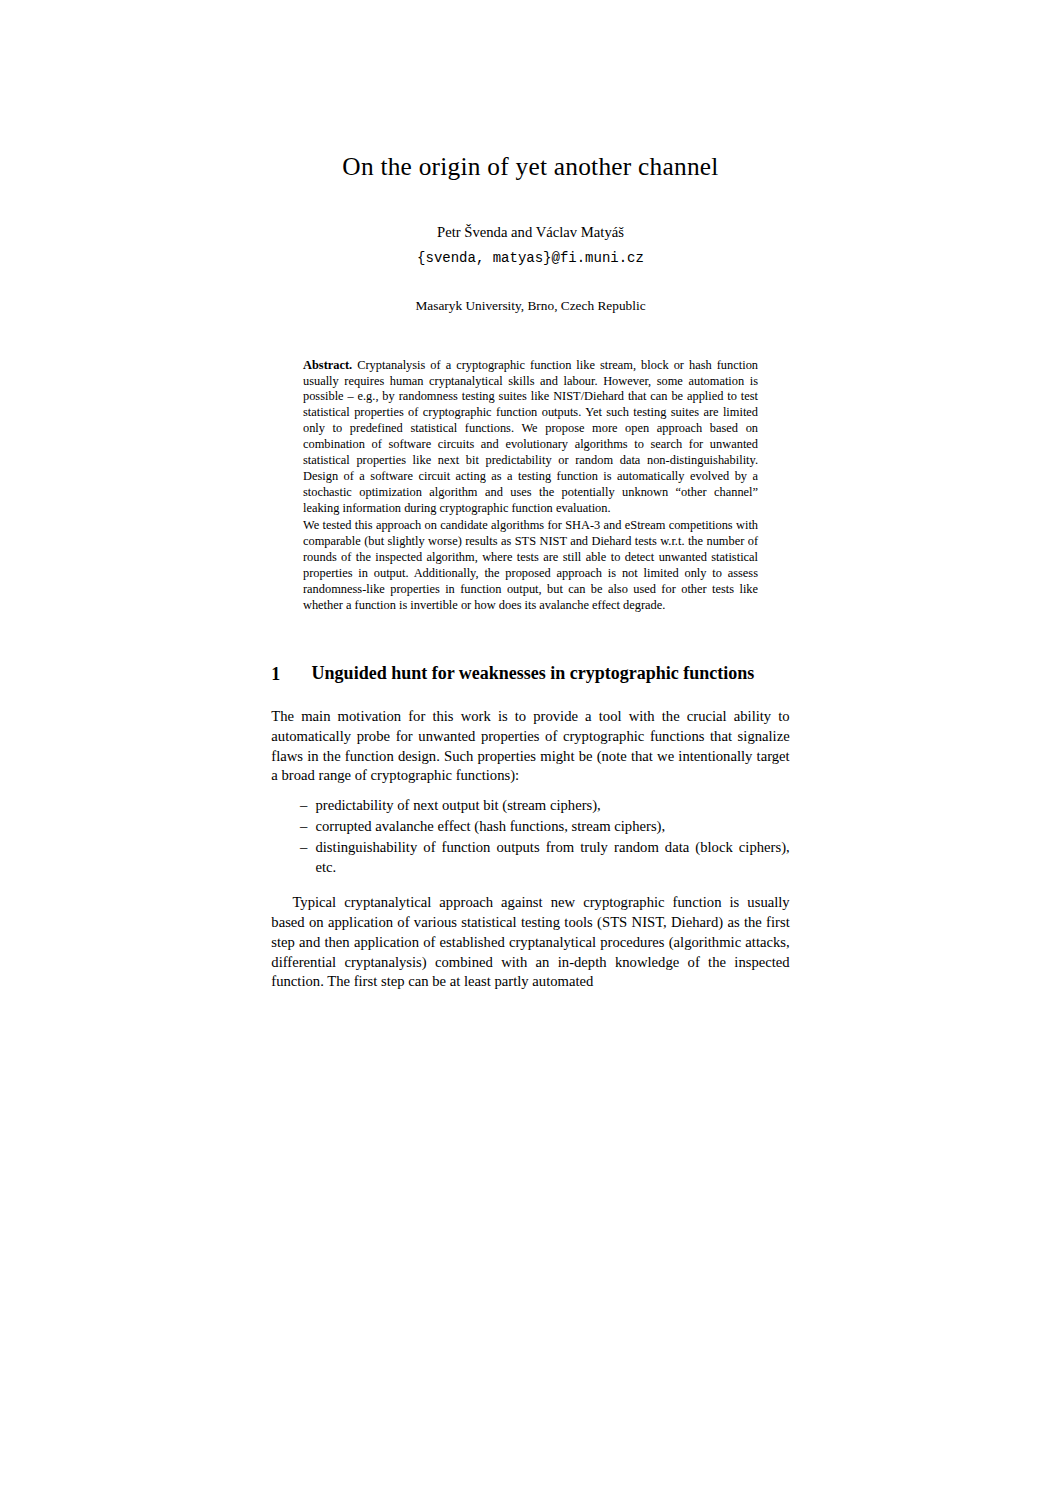On the origin of yet another channel
Petr Švenda and Václav Matyáš
{svenda, matyas}@fi.muni.cz
Masaryk University, Brno, Czech Republic
Abstract. Cryptanalysis of a cryptographic function like stream, block or hash function usually requires human cryptanalytical skills and labour. However, some automation is possible – e.g., by randomness testing suites like NIST/Diehard that can be applied to test statistical properties of cryptographic function outputs. Yet such testing suites are limited only to predefined statistical functions. We propose more open approach based on combination of software circuits and evolutionary algorithms to search for unwanted statistical properties like next bit predictability or random data non-distinguishability. Design of a software circuit acting as a testing function is automatically evolved by a stochastic optimization algorithm and uses the potentially unknown “other channel” leaking information during cryptographic function evaluation.
We tested this approach on candidate algorithms for SHA-3 and eStream competitions with comparable (but slightly worse) results as STS NIST and Diehard tests w.r.t. the number of rounds of the inspected algorithm, where tests are still able to detect unwanted statistical properties in output. Additionally, the proposed approach is not limited only to assess randomness-like properties in function output, but can be also used for other tests like whether a function is invertible or how does its avalanche effect degrade.
1
Unguided hunt for weaknesses in cryptographic functions
The main motivation for this work is to provide a tool with the crucial ability to automatically probe for unwanted properties of cryptographic functions that signalize flaws in the function design. Such properties might be (note that we intentionally target a broad range of cryptographic functions):
predictability of next output bit (stream ciphers),
corrupted avalanche effect (hash functions, stream ciphers),
distinguishability of function outputs from truly random data (block ciphers), etc.
Typical cryptanalytical approach against new cryptographic function is usually based on application of various statistical testing tools (STS NIST, Diehard) as the first step and then application of established cryptanalytical procedures (algorithmic attacks, differential cryptanalysis) combined with an in-depth knowledge of the inspected function. The first step can be at least partly automated